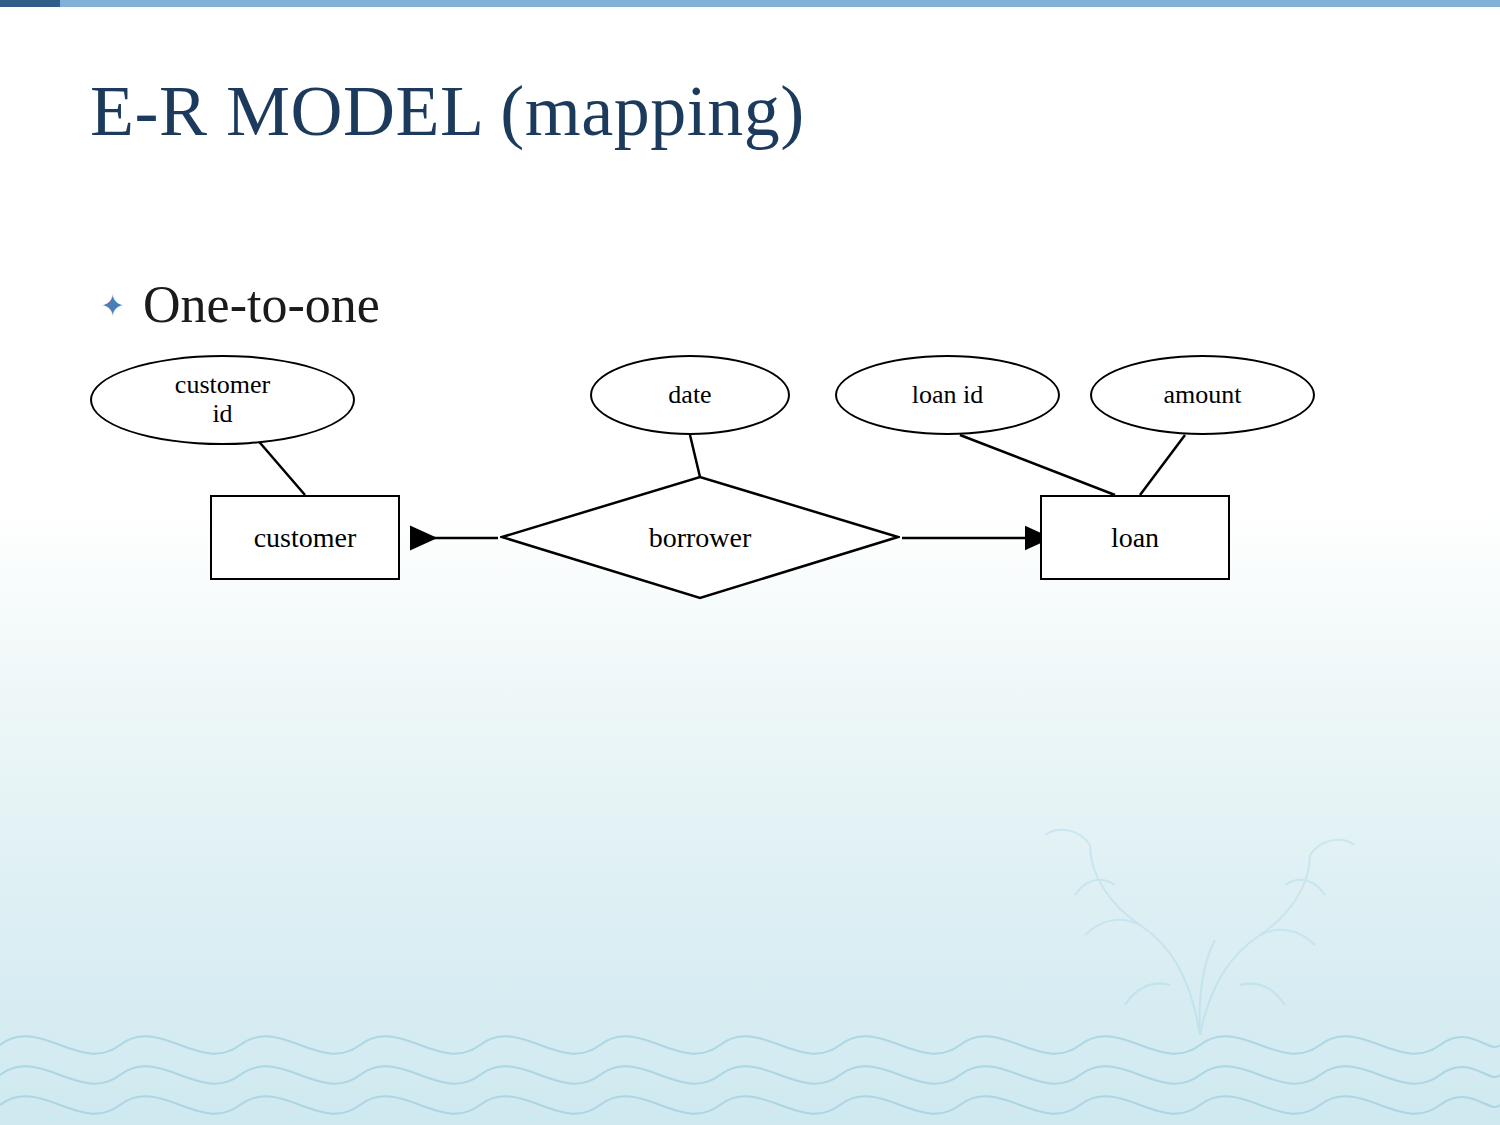E-R MODEL (mapping)
✦One-to-one
customer
id
date
loan id
amount
customer
loan
borrower